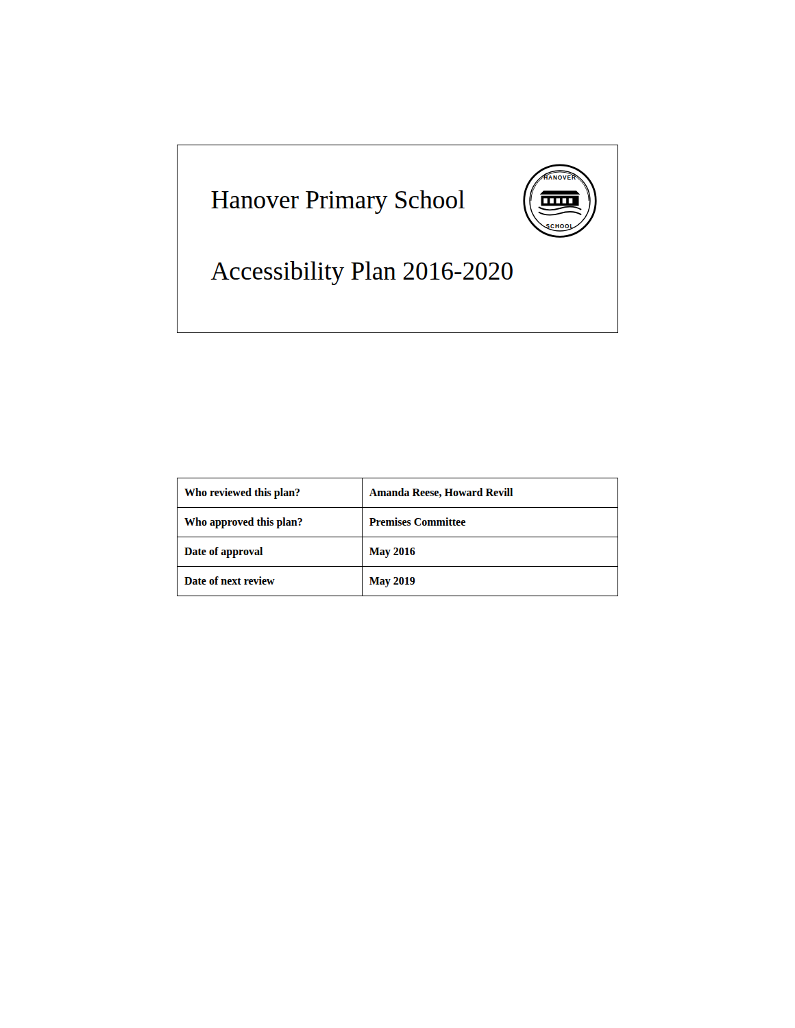HANOVER SCHOOL
Hanover Primary School
Accessibility Plan 2016-2020
| Who reviewed this plan? | Amanda Reese, Howard Revill |
| Who approved this plan? | Premises Committee |
| Date of approval | May 2016 |
| Date of next review | May 2019 |